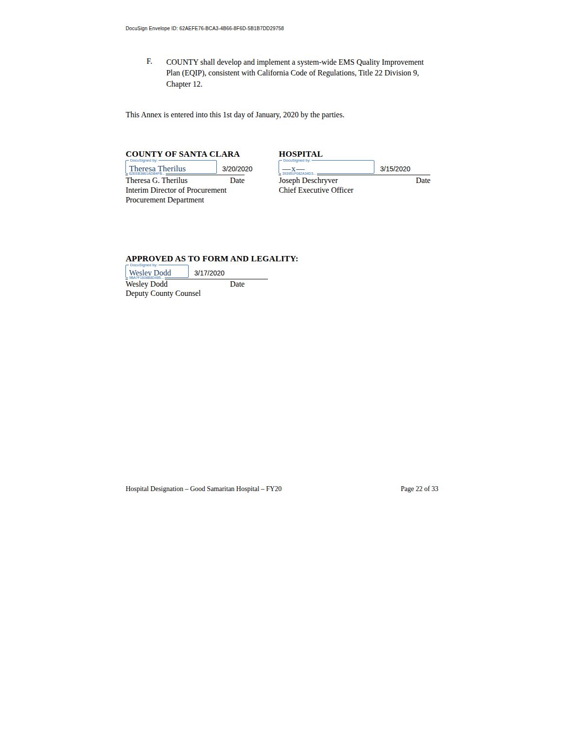DocuSign Envelope ID: 62AEFE76-BCA3-4B66-8F6D-5B1B7DD29758
F.
COUNTY shall develop and implement a system-wide EMS Quality Improvement Plan (EQIP), consistent with California Code of Regulations, Title 22 Division 9, Chapter 12.
This Annex is entered into this 1st day of January, 2020 by the parties.
| COUNTY OF SANTA CLARA DocuSigned by: Theresa Therilus 62EEB3861ADB4FB... 3/20/2020 Theresa G. Therilus Date Interim Director of Procurement Procurement Department | HOSPITAL DocuSigned by: — x — 393951F082A34D3... 3/15/2020 Joseph Deschryver Date Chief Executive Officer |
APPROVED AS TO FORM AND LEGALITY:
DocuSigned by:
Wesley Dodd
9BA7F1608B8D485...
3/17/2020
Wesley Dodd Date
Deputy County Counsel
Hospital Designation – Good Samaritan Hospital – FY20
Page 22 of 33